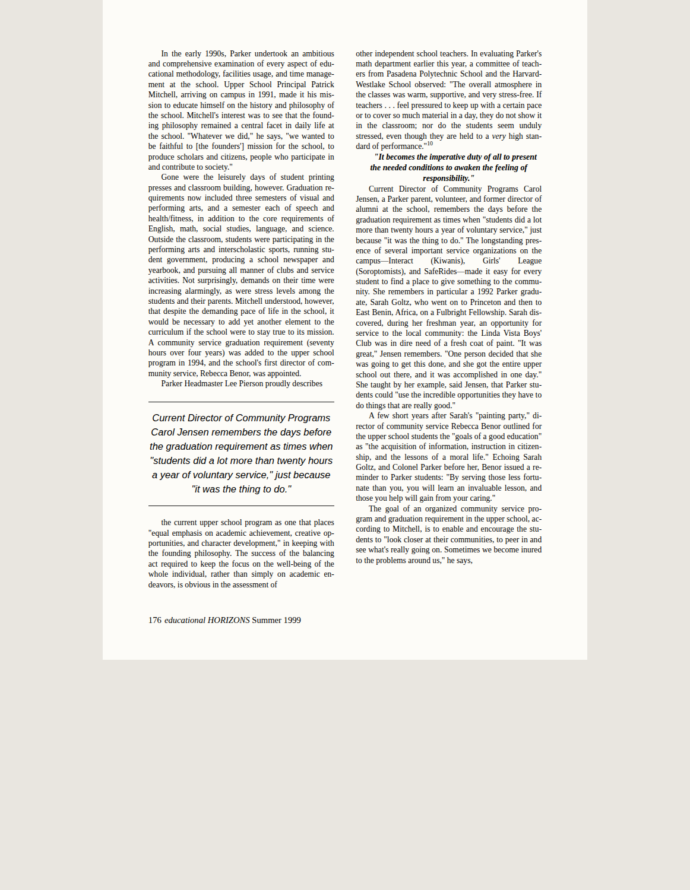In the early 1990s, Parker undertook an ambitious and comprehensive examination of every aspect of educational methodology, facilities usage, and time management at the school. Upper School Principal Patrick Mitchell, arriving on campus in 1991, made it his mission to educate himself on the history and philosophy of the school. Mitchell's interest was to see that the founding philosophy remained a central facet in daily life at the school. "Whatever we did," he says, "we wanted to be faithful to [the founders'] mission for the school, to produce scholars and citizens, people who participate in and contribute to society."
Gone were the leisurely days of student printing presses and classroom building, however. Graduation requirements now included three semesters of visual and performing arts, and a semester each of speech and health/fitness, in addition to the core requirements of English, math, social studies, language, and science. Outside the classroom, students were participating in the performing arts and interscholastic sports, running student government, producing a school newspaper and yearbook, and pursuing all manner of clubs and service activities. Not surprisingly, demands on their time were increasing alarmingly, as were stress levels among the students and their parents. Mitchell understood, however, that despite the demanding pace of life in the school, it would be necessary to add yet another element to the curriculum if the school were to stay true to its mission. A community service graduation requirement (seventy hours over four years) was added to the upper school program in 1994, and the school's first director of community service, Rebecca Benor, was appointed.
Parker Headmaster Lee Pierson proudly describes
Current Director of Community Programs Carol Jensen remembers the days before the graduation requirement as times when "students did a lot more than twenty hours a year of voluntary service," just because "it was the thing to do."
the current upper school program as one that places "equal emphasis on academic achievement, creative opportunities, and character development," in keeping with the founding philosophy. The success of the balancing act required to keep the focus on the well-being of the whole individual, rather than simply on academic endeavors, is obvious in the assessment of
other independent school teachers. In evaluating Parker's math department earlier this year, a committee of teachers from Pasadena Polytechnic School and the Harvard-Westlake School observed: "The overall atmosphere in the classes was warm, supportive, and very stress-free. If teachers . . . feel pressured to keep up with a certain pace or to cover so much material in a day, they do not show it in the classroom; nor do the students seem unduly stressed, even though they are held to a very high standard of performance."10
"It becomes the imperative duty of all to present the needed conditions to awaken the feeling of responsibility."
Current Director of Community Programs Carol Jensen, a Parker parent, volunteer, and former director of alumni at the school, remembers the days before the graduation requirement as times when "students did a lot more than twenty hours a year of voluntary service," just because "it was the thing to do." The longstanding presence of several important service organizations on the campus—Interact (Kiwanis), Girls' League (Soroptomists), and SafeRides—made it easy for every student to find a place to give something to the community. She remembers in particular a 1992 Parker graduate, Sarah Goltz, who went on to Princeton and then to East Benin, Africa, on a Fulbright Fellowship. Sarah discovered, during her freshman year, an opportunity for service to the local community: the Linda Vista Boys' Club was in dire need of a fresh coat of paint. "It was great," Jensen remembers. "One person decided that she was going to get this done, and she got the entire upper school out there, and it was accomplished in one day." She taught by her example, said Jensen, that Parker students could "use the incredible opportunities they have to do things that are really good."
A few short years after Sarah's "painting party," director of community service Rebecca Benor outlined for the upper school students the "goals of a good education" as "the acquisition of information, instruction in citizenship, and the lessons of a moral life." Echoing Sarah Goltz, and Colonel Parker before her, Benor issued a reminder to Parker students: "By serving those less fortunate than you, you will learn an invaluable lesson, and those you help will gain from your caring."
The goal of an organized community service program and graduation requirement in the upper school, according to Mitchell, is to enable and encourage the students to "look closer at their communities, to peer in and see what's really going on. Sometimes we become inured to the problems around us," he says,
176 educational HORIZONS Summer 1999